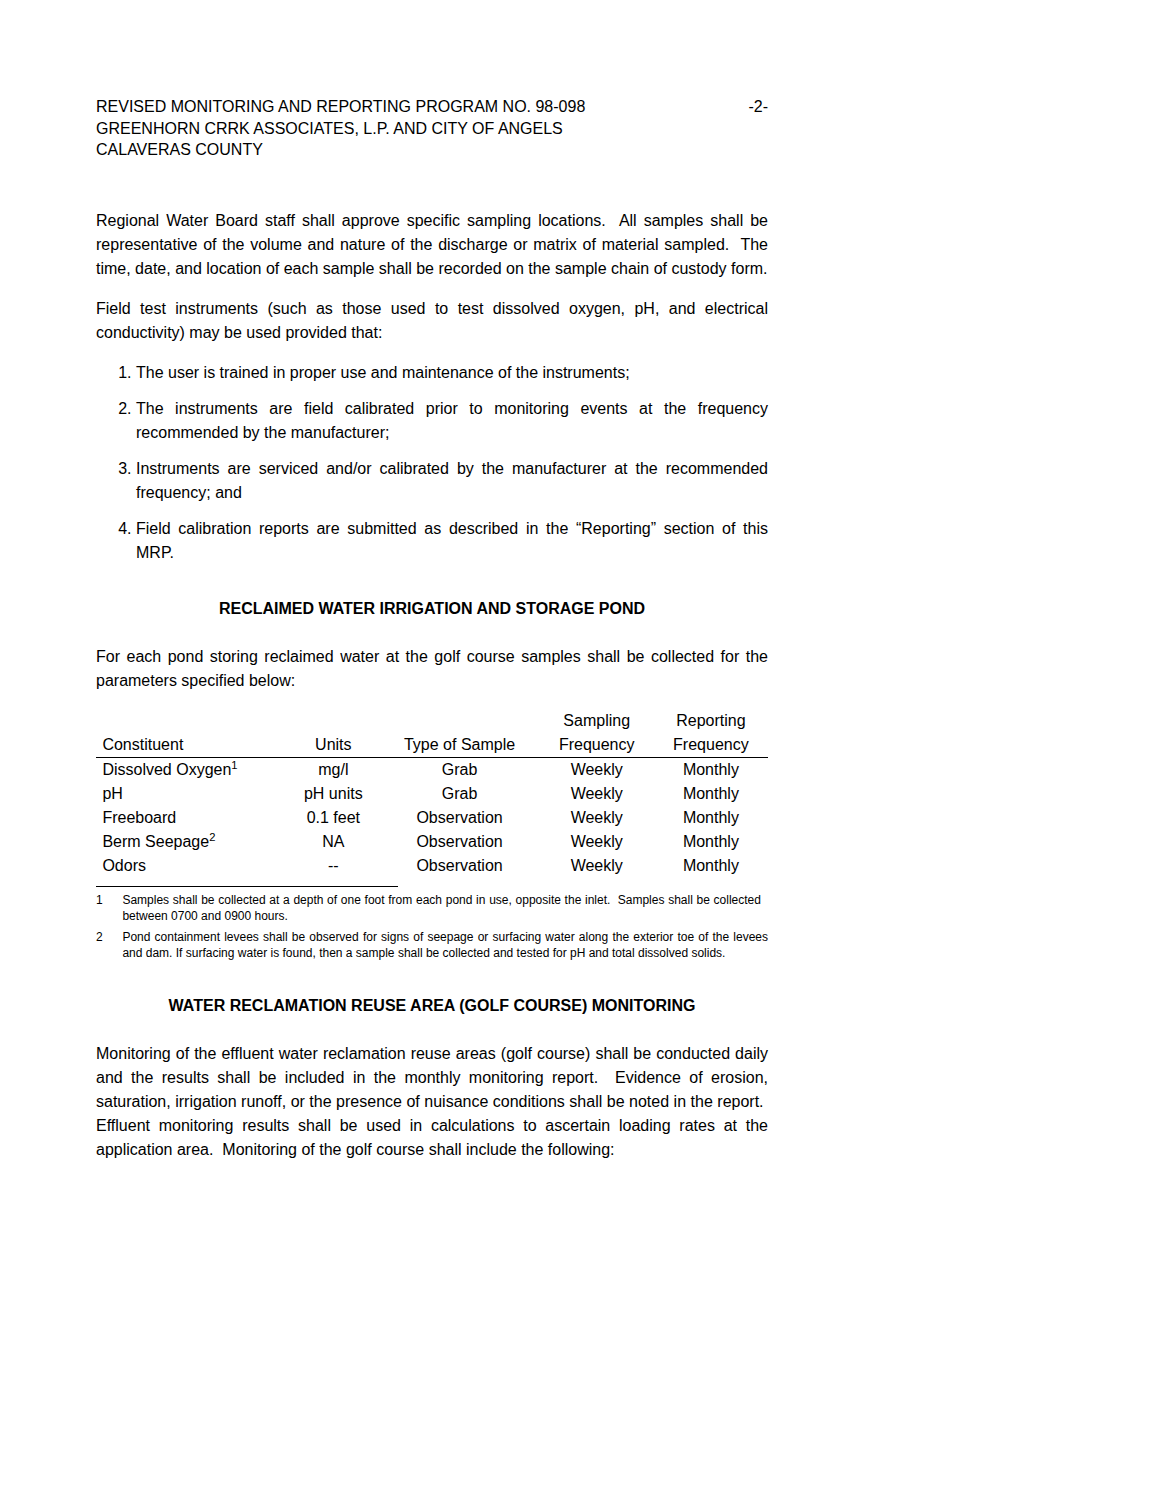REVISED MONITORING AND REPORTING PROGRAM NO. 98-098 -2-
GREENHORN CRRK ASSOCIATES, L.P. AND CITY OF ANGELS
CALAVERAS COUNTY
Regional Water Board staff shall approve specific sampling locations. All samples shall be representative of the volume and nature of the discharge or matrix of material sampled. The time, date, and location of each sample shall be recorded on the sample chain of custody form.
Field test instruments (such as those used to test dissolved oxygen, pH, and electrical conductivity) may be used provided that:
The user is trained in proper use and maintenance of the instruments;
The instruments are field calibrated prior to monitoring events at the frequency recommended by the manufacturer;
Instruments are serviced and/or calibrated by the manufacturer at the recommended frequency; and
Field calibration reports are submitted as described in the “Reporting” section of this MRP.
RECLAIMED WATER IRRIGATION AND STORAGE POND
For each pond storing reclaimed water at the golf course samples shall be collected for the parameters specified below:
| | | | Sampling | Reporting |
| --- | --- | --- | --- | --- |
| Constituent | Units | Type of Sample | Frequency | Frequency |
| Dissolved Oxygen 1 | mg/l | Grab | Weekly | Monthly |
| pH | pH units | Grab | Weekly | Monthly |
| Freeboard | 0.1 feet | Observation | Weekly | Monthly |
| Berm Seepage 2 | NA | Observation | Weekly | Monthly |
| Odors | -- | Observation | Weekly | Monthly |
1 Samples shall be collected at a depth of one foot from each pond in use, opposite the inlet. Samples shall be collected between 0700 and 0900 hours.
2 Pond containment levees shall be observed for signs of seepage or surfacing water along the exterior toe of the levees and dam. If surfacing water is found, then a sample shall be collected and tested for pH and total dissolved solids.
WATER RECLAMATION REUSE AREA (GOLF COURSE) MONITORING
Monitoring of the effluent water reclamation reuse areas (golf course) shall be conducted daily and the results shall be included in the monthly monitoring report. Evidence of erosion, saturation, irrigation runoff, or the presence of nuisance conditions shall be noted in the report. Effluent monitoring results shall be used in calculations to ascertain loading rates at the application area. Monitoring of the golf course shall include the following: